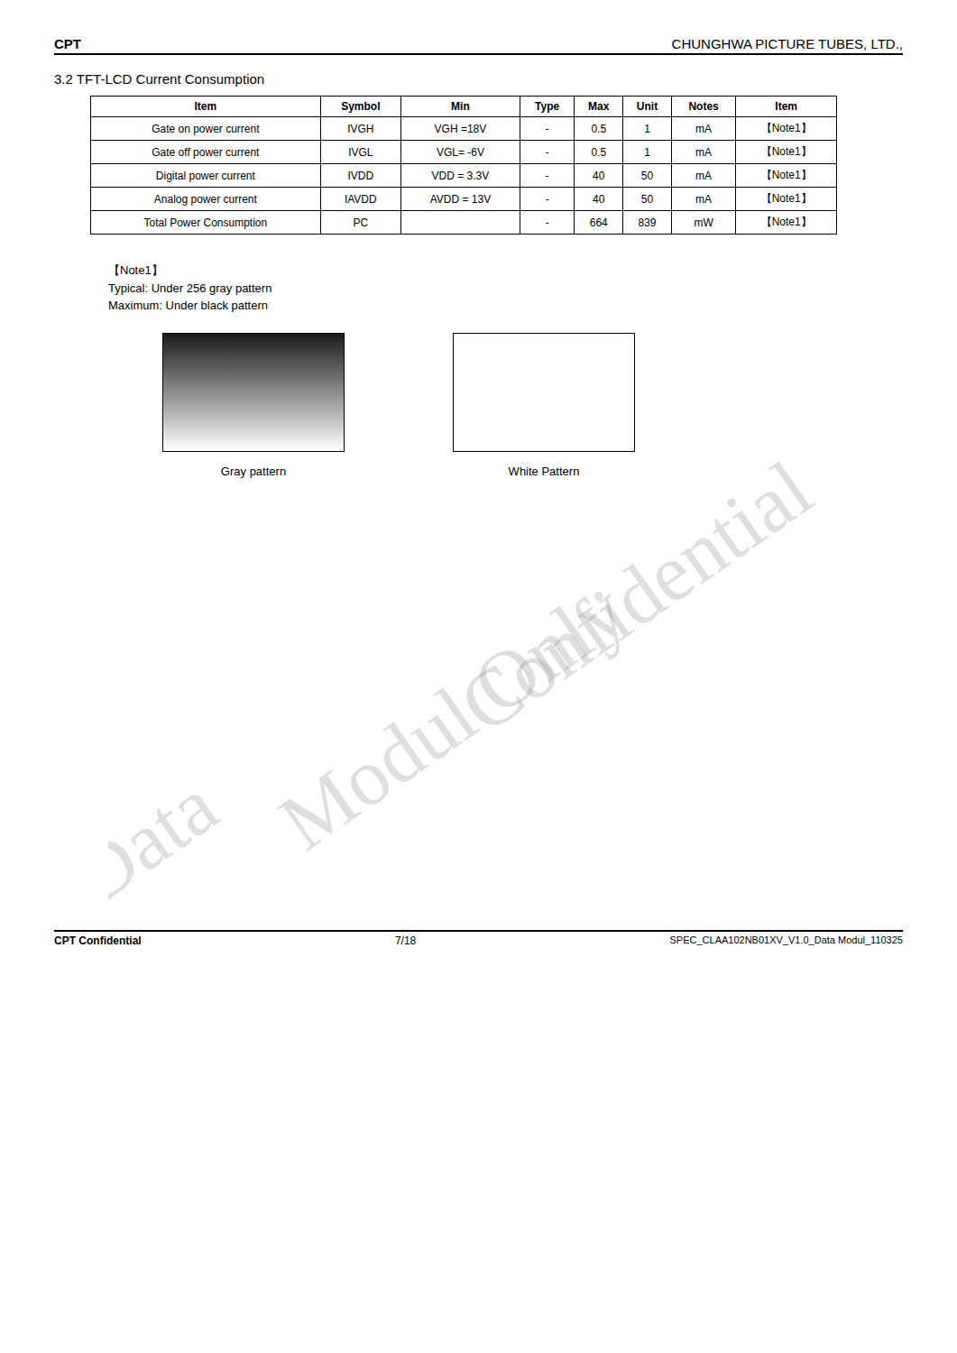CPT
CHUNGHWA PICTURE TUBES, LTD.,
3.2 TFT-LCD Current Consumption
| Item | Symbol | Min | Type | Max | Unit | Notes | Item |
| --- | --- | --- | --- | --- | --- | --- | --- |
| Gate on power current | IVGH | VGH =18V | - | 0.5 | 1 | mA | 【Note1】 |
| Gate off power current | IVGL | VGL= -6V | - | 0.5 | 1 | mA | 【Note1】 |
| Digital power current | IVDD | VDD = 3.3V | - | 40 | 50 | mA | 【Note1】 |
| Analog power current | IAVDD | AVDD = 13V | - | 40 | 50 | mA | 【Note1】 |
| Total Power Consumption | PC | | - | 664 | 839 | mW | 【Note1】 |
【Note1】
Typical: Under 256 gray pattern
Maximum: Under black pattern
Gray pattern
White Pattern
Data Modul Only Confidential
CPT Confidential
7/18
SPEC_CLAA102NB01XV_V1.0_Data Modul_110325